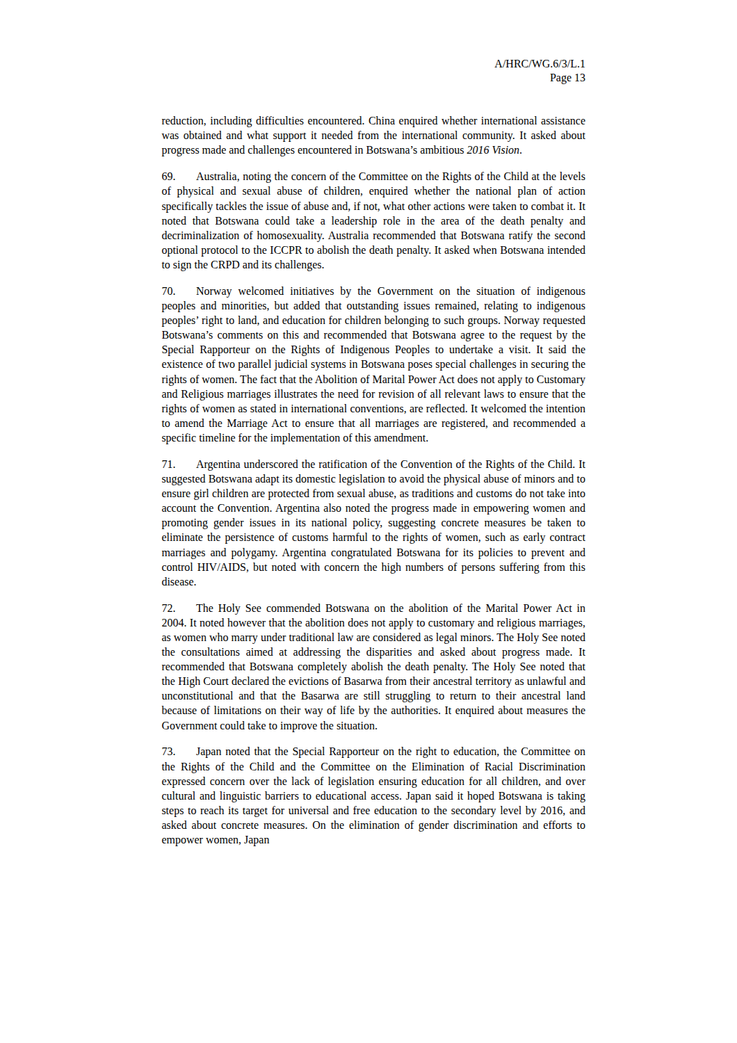A/HRC/WG.6/3/L.1
Page 13
reduction, including difficulties encountered. China enquired whether international assistance was obtained and what support it needed from the international community. It asked about progress made and challenges encountered in Botswana’s ambitious 2016 Vision.
69. Australia, noting the concern of the Committee on the Rights of the Child at the levels of physical and sexual abuse of children, enquired whether the national plan of action specifically tackles the issue of abuse and, if not, what other actions were taken to combat it. It noted that Botswana could take a leadership role in the area of the death penalty and decriminalization of homosexuality. Australia recommended that Botswana ratify the second optional protocol to the ICCPR to abolish the death penalty. It asked when Botswana intended to sign the CRPD and its challenges.
70. Norway welcomed initiatives by the Government on the situation of indigenous peoples and minorities, but added that outstanding issues remained, relating to indigenous peoples’ right to land, and education for children belonging to such groups. Norway requested Botswana’s comments on this and recommended that Botswana agree to the request by the Special Rapporteur on the Rights of Indigenous Peoples to undertake a visit. It said the existence of two parallel judicial systems in Botswana poses special challenges in securing the rights of women. The fact that the Abolition of Marital Power Act does not apply to Customary and Religious marriages illustrates the need for revision of all relevant laws to ensure that the rights of women as stated in international conventions, are reflected. It welcomed the intention to amend the Marriage Act to ensure that all marriages are registered, and recommended a specific timeline for the implementation of this amendment.
71. Argentina underscored the ratification of the Convention of the Rights of the Child. It suggested Botswana adapt its domestic legislation to avoid the physical abuse of minors and to ensure girl children are protected from sexual abuse, as traditions and customs do not take into account the Convention. Argentina also noted the progress made in empowering women and promoting gender issues in its national policy, suggesting concrete measures be taken to eliminate the persistence of customs harmful to the rights of women, such as early contract marriages and polygamy. Argentina congratulated Botswana for its policies to prevent and control HIV/AIDS, but noted with concern the high numbers of persons suffering from this disease.
72. The Holy See commended Botswana on the abolition of the Marital Power Act in 2004. It noted however that the abolition does not apply to customary and religious marriages, as women who marry under traditional law are considered as legal minors. The Holy See noted the consultations aimed at addressing the disparities and asked about progress made. It recommended that Botswana completely abolish the death penalty. The Holy See noted that the High Court declared the evictions of Basarwa from their ancestral territory as unlawful and unconstitutional and that the Basarwa are still struggling to return to their ancestral land because of limitations on their way of life by the authorities. It enquired about measures the Government could take to improve the situation.
73. Japan noted that the Special Rapporteur on the right to education, the Committee on the Rights of the Child and the Committee on the Elimination of Racial Discrimination expressed concern over the lack of legislation ensuring education for all children, and over cultural and linguistic barriers to educational access. Japan said it hoped Botswana is taking steps to reach its target for universal and free education to the secondary level by 2016, and asked about concrete measures. On the elimination of gender discrimination and efforts to empower women, Japan